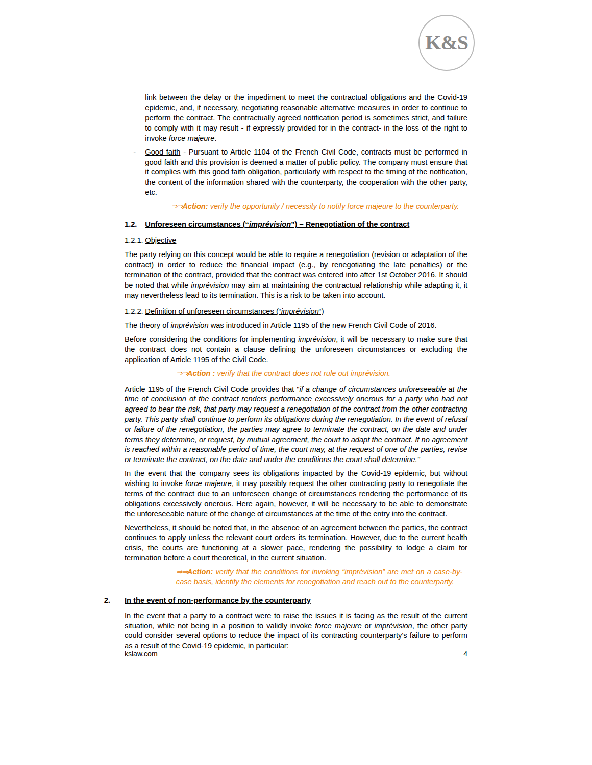K&S
link between the delay or the impediment to meet the contractual obligations and the Covid-19 epidemic, and, if necessary, negotiating reasonable alternative measures in order to continue to perform the contract. The contractually agreed notification period is sometimes strict, and failure to comply with it may result - if expressly provided for in the contract- in the loss of the right to invoke force majeure.
-
Good faith - Pursuant to Article 1104 of the French Civil Code, contracts must be performed in good faith and this provision is deemed a matter of public policy. The company must ensure that it complies with this good faith obligation, particularly with respect to the timing of the notification, the content of the information shared with the counterparty, the cooperation with the other party, etc.
⇒⇒Action: verify the opportunity / necessity to notify force majeure to the counterparty.
1.2. Unforeseen circumstances (“imprévision”) – Renegotiation of the contract
1.2.1. Objective
The party relying on this concept would be able to require a renegotiation (revision or adaptation of the contract) in order to reduce the financial impact (e.g., by renegotiating the late penalties) or the termination of the contract, provided that the contract was entered into after 1st October 2016. It should be noted that while imprévision may aim at maintaining the contractual relationship while adapting it, it may nevertheless lead to its termination. This is a risk to be taken into account.
1.2.2. Definition of unforeseen circumstances (“imprévision“)
The theory of imprévision was introduced in Article 1195 of the new French Civil Code of 2016.
Before considering the conditions for implementing imprévision, it will be necessary to make sure that the contract does not contain a clause defining the unforeseen circumstances or excluding the application of Article 1195 of the Civil Code.
⇒⇒Action : verify that the contract does not rule out imprévision.
Article 1195 of the French Civil Code provides that "if a change of circumstances unforeseeable at the time of conclusion of the contract renders performance excessively onerous for a party who had not agreed to bear the risk, that party may request a renegotiation of the contract from the other contracting party. This party shall continue to perform its obligations during the renegotiation. In the event of refusal or failure of the renegotiation, the parties may agree to terminate the contract, on the date and under terms they determine, or request, by mutual agreement, the court to adapt the contract. If no agreement is reached within a reasonable period of time, the court may, at the request of one of the parties, revise or terminate the contract, on the date and under the conditions the court shall determine."
In the event that the company sees its obligations impacted by the Covid-19 epidemic, but without wishing to invoke force majeure, it may possibly request the other contracting party to renegotiate the terms of the contract due to an unforeseen change of circumstances rendering the performance of its obligations excessively onerous. Here again, however, it will be necessary to be able to demonstrate the unforeseeable nature of the change of circumstances at the time of the entry into the contract.
Nevertheless, it should be noted that, in the absence of an agreement between the parties, the contract continues to apply unless the relevant court orders its termination. However, due to the current health crisis, the courts are functioning at a slower pace, rendering the possibility to lodge a claim for termination before a court theoretical, in the current situation.
⇒⇒Action: verify that the conditions for invoking “imprévision” are met on a case-by-case basis, identify the elements for renegotiation and reach out to the counterparty.
2. In the event of non-performance by the counterparty
In the event that a party to a contract were to raise the issues it is facing as the result of the current situation, while not being in a position to validly invoke force majeure or imprévision, the other party could consider several options to reduce the impact of its contracting counterparty's failure to perform as a result of the Covid-19 epidemic, in particular:
kslaw.com 4